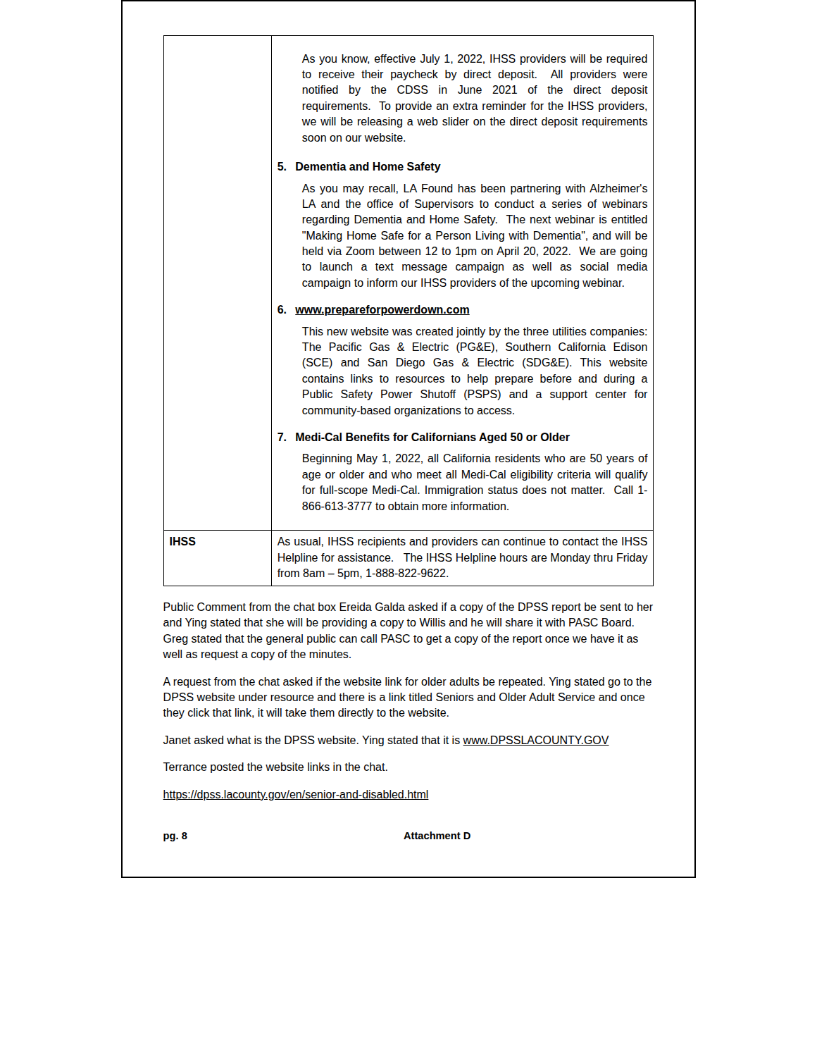| | As you know, effective July 1, 2022, IHSS providers will be required to receive their paycheck by direct deposit. All providers were notified by the CDSS in June 2021 of the direct deposit requirements. To provide an extra reminder for the IHSS providers, we will be releasing a web slider on the direct deposit requirements soon on our website. 5. Dementia and Home Safety As you may recall, LA Found has been partnering with Alzheimer's LA and the office of Supervisors to conduct a series of webinars regarding Dementia and Home Safety. The next webinar is entitled "Making Home Safe for a Person Living with Dementia", and will be held via Zoom between 12 to 1pm on April 20, 2022. We are going to launch a text message campaign as well as social media campaign to inform our IHSS providers of the upcoming webinar. 6. www.prepareforpowerdown.com This new website was created jointly by the three utilities companies: The Pacific Gas & Electric (PG&E), Southern California Edison (SCE) and San Diego Gas & Electric (SDG&E). This website contains links to resources to help prepare before and during a Public Safety Power Shutoff (PSPS) and a support center for community-based organizations to access. 7. Medi-Cal Benefits for Californians Aged 50 or Older Beginning May 1, 2022, all California residents who are 50 years of age or older and who meet all Medi-Cal eligibility criteria will qualify for full-scope Medi-Cal. Immigration status does not matter. Call 1-866-613-3777 to obtain more information. |
| IHSS | As usual, IHSS recipients and providers can continue to contact the IHSS Helpline for assistance. The IHSS Helpline hours are Monday thru Friday from 8am – 5pm, 1-888-822-9622. |
Public Comment from the chat box Ereida Galda asked if a copy of the DPSS report be sent to her and Ying stated that she will be providing a copy to Willis and he will share it with PASC Board. Greg stated that the general public can call PASC to get a copy of the report once we have it as well as request a copy of the minutes.
A request from the chat asked if the website link for older adults be repeated. Ying stated go to the DPSS website under resource and there is a link titled Seniors and Older Adult Service and once they click that link, it will take them directly to the website.
Janet asked what is the DPSS website. Ying stated that it is www.DPSSLACOUNTY.GOV
Terrance posted the website links in the chat.
https://dpss.lacounty.gov/en/senior-and-disabled.html
pg. 8 Attachment D